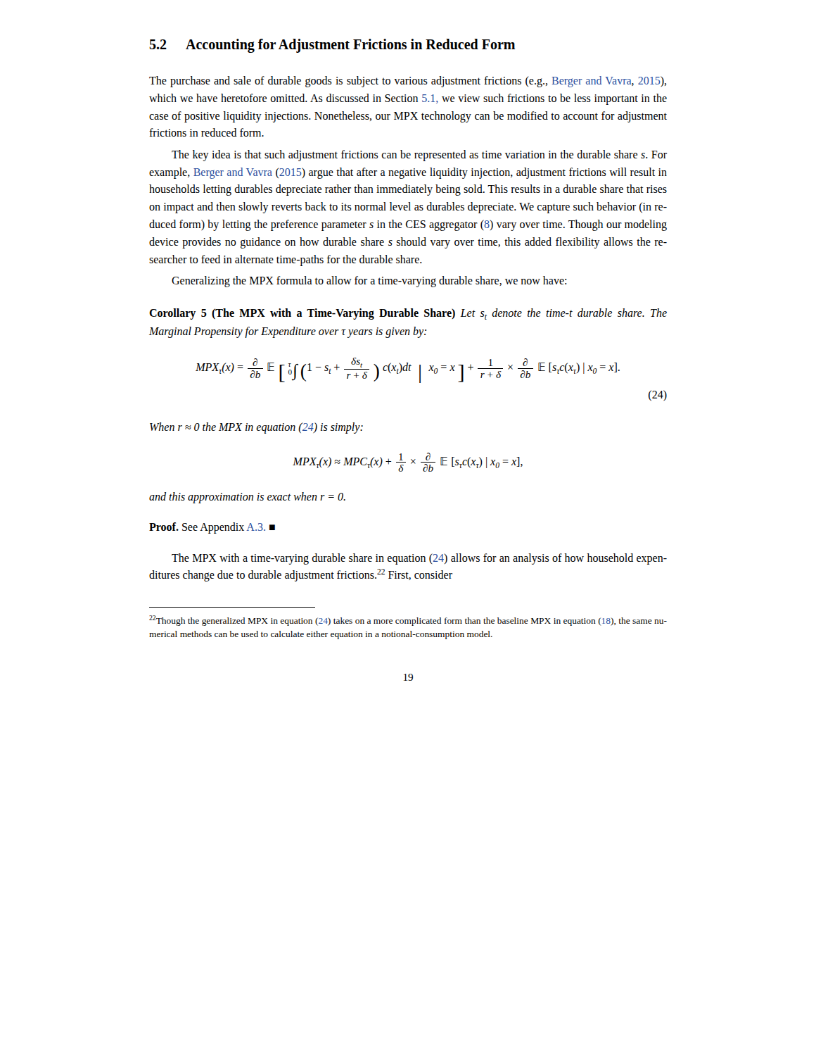5.2 Accounting for Adjustment Frictions in Reduced Form
The purchase and sale of durable goods is subject to various adjustment frictions (e.g., Berger and Vavra, 2015), which we have heretofore omitted. As discussed in Section 5.1, we view such frictions to be less important in the case of positive liquidity injections. Nonetheless, our MPX technology can be modified to account for adjustment frictions in reduced form.
The key idea is that such adjustment frictions can be represented as time variation in the durable share s. For example, Berger and Vavra (2015) argue that after a negative liquidity injection, adjustment frictions will result in households letting durables depreciate rather than immediately being sold. This results in a durable share that rises on impact and then slowly reverts back to its normal level as durables depreciate. We capture such behavior (in reduced form) by letting the preference parameter s in the CES aggregator (8) vary over time. Though our modeling device provides no guidance on how durable share s should vary over time, this added flexibility allows the researcher to feed in alternate time-paths for the durable share.
Generalizing the MPX formula to allow for a time-varying durable share, we now have:
Corollary 5 (The MPX with a Time-Varying Durable Share) Let st denote the time-t durable share. The Marginal Propensity for Expenditure over τ years is given by:
MPXτ(x) = ∂∂b 𝔼 [ τ 0∫ (1 − st + δst r + δ ) c(xt)dt | x0 = x ] + 1 r + δ × ∂∂b 𝔼 [sτc(xτ) | x0 = x]. (24)
When r ≈ 0 the MPX in equation (24) is simply:
MPXτ(x) ≈ MPCτ(x) + 1 δ × ∂∂b 𝔼 [sτc(xτ) | x0 = x],
and this approximation is exact when r = 0.
Proof. See Appendix A.3. ■
The MPX with a time-varying durable share in equation (24) allows for an analysis of how household expenditures change due to durable adjustment frictions.22 First, consider
22Though the generalized MPX in equation (24) takes on a more complicated form than the baseline MPX in equation (18), the same numerical methods can be used to calculate either equation in a notional-consumption model.
19